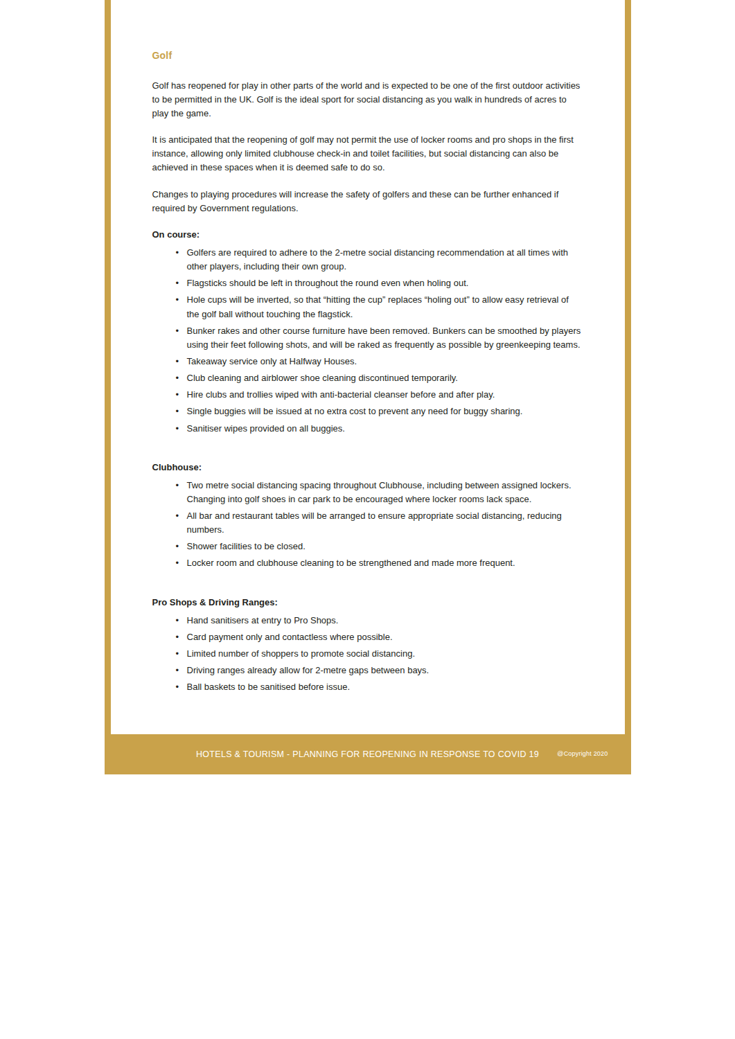Golf
Golf has reopened for play in other parts of the world and is expected to be one of the first outdoor activities to be permitted in the UK. Golf is the ideal sport for social distancing as you walk in hundreds of acres to play the game.
It is anticipated that the reopening of golf may not permit the use of locker rooms and pro shops in the first instance, allowing only limited clubhouse check-in and toilet facilities, but social distancing can also be achieved in these spaces when it is deemed safe to do so.
Changes to playing procedures will increase the safety of golfers and these can be further enhanced if required by Government regulations.
On course:
Golfers are required to adhere to the 2-metre social distancing recommendation at all times with other players, including their own group.
Flagsticks should be left in throughout the round even when holing out.
Hole cups will be inverted, so that “hitting the cup” replaces “holing out” to allow easy retrieval of the golf ball without touching the flagstick.
Bunker rakes and other course furniture have been removed. Bunkers can be smoothed by players using their feet following shots, and will be raked as frequently as possible by greenkeeping teams.
Takeaway service only at Halfway Houses.
Club cleaning and airblower shoe cleaning discontinued temporarily.
Hire clubs and trollies wiped with anti-bacterial cleanser before and after play.
Single buggies will be issued at no extra cost to prevent any need for buggy sharing.
Sanitiser wipes provided on all buggies.
Clubhouse:
Two metre social distancing spacing throughout Clubhouse, including between assigned lockers. Changing into golf shoes in car park to be encouraged where locker rooms lack space.
All bar and restaurant tables will be arranged to ensure appropriate social distancing, reducing numbers.
Shower facilities to be closed.
Locker room and clubhouse cleaning to be strengthened and made more frequent.
Pro Shops & Driving Ranges:
Hand sanitisers at entry to Pro Shops.
Card payment only and contactless where possible.
Limited number of shoppers to promote social distancing.
Driving ranges already allow for 2-metre gaps between bays.
Ball baskets to be sanitised before issue.
HOTELS & TOURISM - PLANNING FOR REOPENING IN RESPONSE TO COVID 19 @Copyright 2020